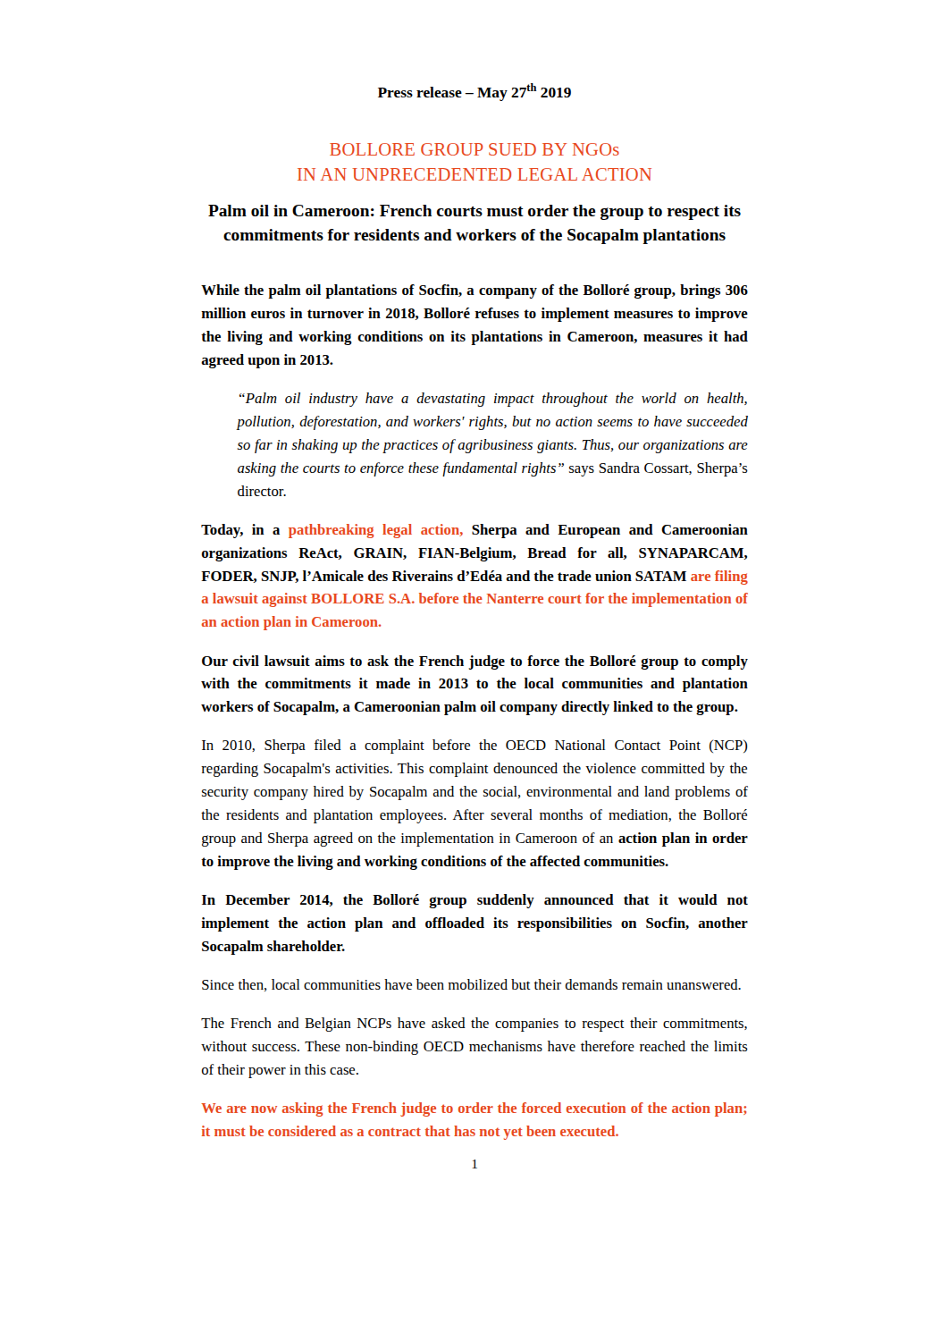Press release – May 27th 2019
BOLLORE GROUP SUED BY NGOs
IN AN UNPRECEDENTED LEGAL ACTION
Palm oil in Cameroon: French courts must order the group to respect its commitments for residents and workers of the Socapalm plantations
While the palm oil plantations of Socfin, a company of the Bolloré group, brings 306 million euros in turnover in 2018, Bolloré refuses to implement measures to improve the living and working conditions on its plantations in Cameroon, measures it had agreed upon in 2013.
“Palm oil industry have a devastating impact throughout the world on health, pollution, deforestation, and workers' rights, but no action seems to have succeeded so far in shaking up the practices of agribusiness giants. Thus, our organizations are asking the courts to enforce these fundamental rights” says Sandra Cossart, Sherpa’s director.
Today, in a pathbreaking legal action, Sherpa and European and Cameroonian organizations ReAct, GRAIN, FIAN-Belgium, Bread for all, SYNAPARCAM, FODER, SNJP, l’Amicale des Riverains d’Edéa and the trade union SATAM are filing a lawsuit against BOLLORE S.A. before the Nanterre court for the implementation of an action plan in Cameroon.
Our civil lawsuit aims to ask the French judge to force the Bolloré group to comply with the commitments it made in 2013 to the local communities and plantation workers of Socapalm, a Cameroonian palm oil company directly linked to the group.
In 2010, Sherpa filed a complaint before the OECD National Contact Point (NCP) regarding Socapalm's activities. This complaint denounced the violence committed by the security company hired by Socapalm and the social, environmental and land problems of the residents and plantation employees. After several months of mediation, the Bolloré group and Sherpa agreed on the implementation in Cameroon of an action plan in order to improve the living and working conditions of the affected communities.
In December 2014, the Bolloré group suddenly announced that it would not implement the action plan and offloaded its responsibilities on Socfin, another Socapalm shareholder.
Since then, local communities have been mobilized but their demands remain unanswered.
The French and Belgian NCPs have asked the companies to respect their commitments, without success. These non-binding OECD mechanisms have therefore reached the limits of their power in this case.
We are now asking the French judge to order the forced execution of the action plan; it must be considered as a contract that has not yet been executed.
1